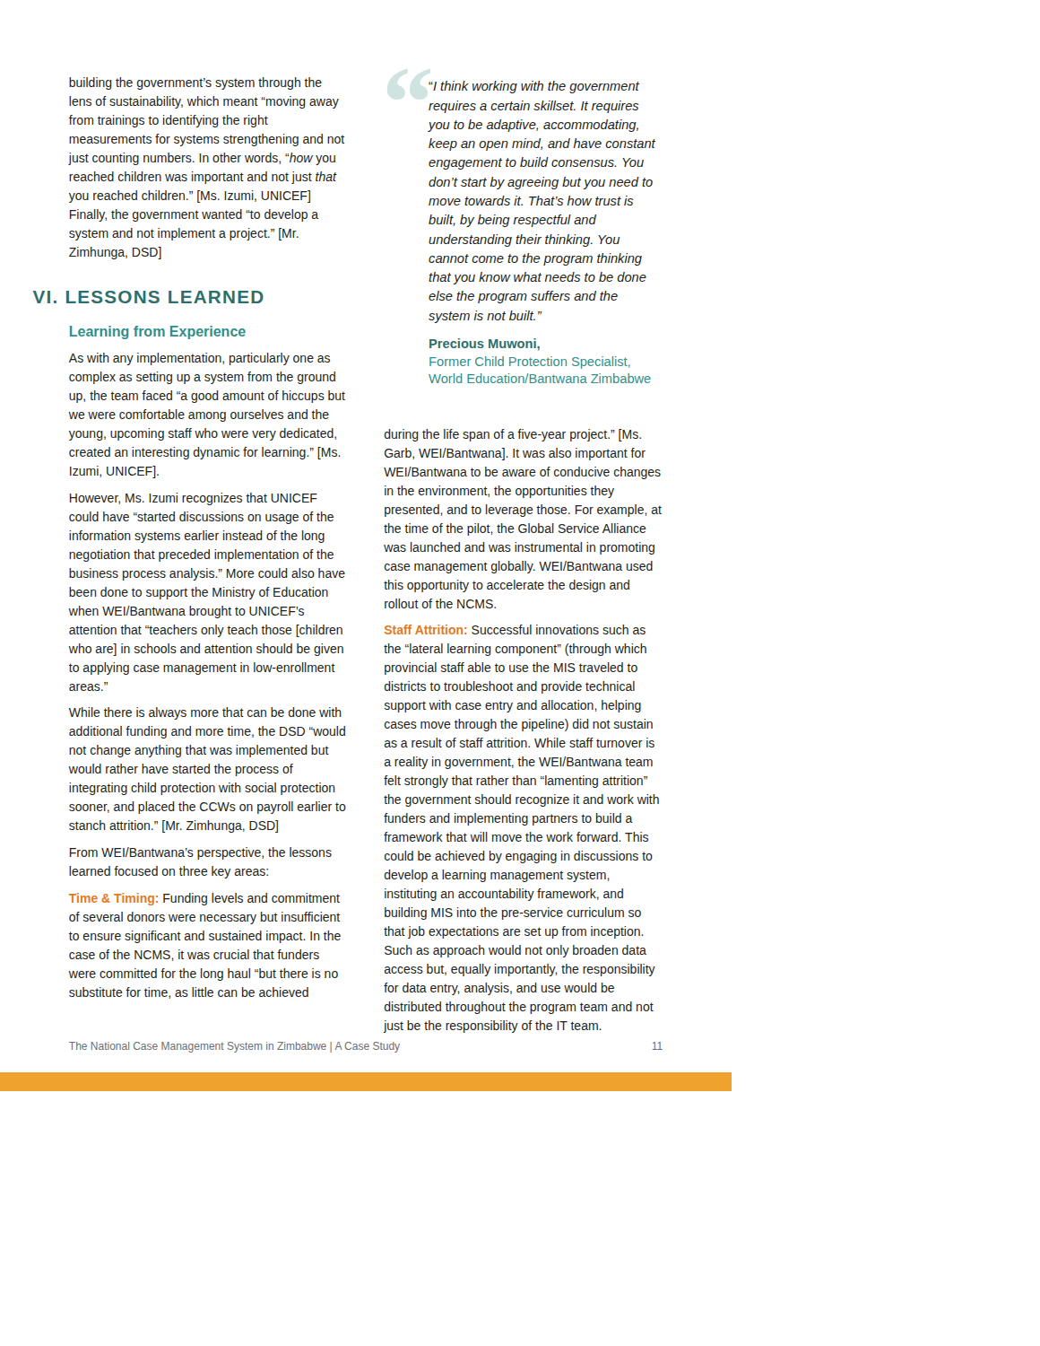building the government’s system through the lens of sustainability, which meant “moving away from trainings to identifying the right measurements for systems strengthening and not just counting numbers. In other words, “how you reached children was important and not just that you reached children.” [Ms. Izumi, UNICEF] Finally, the government wanted “to develop a system and not implement a project.” [Mr. Zimhunga, DSD]
VI. Lessons Learned
Learning from Experience
As with any implementation, particularly one as complex as setting up a system from the ground up, the team faced “a good amount of hiccups but we were comfortable among ourselves and the young, upcoming staff who were very dedicated, created an interesting dynamic for learning.” [Ms. Izumi, UNICEF].
However, Ms. Izumi recognizes that UNICEF could have “started discussions on usage of the information systems earlier instead of the long negotiation that preceded implementation of the business process analysis.” More could also have been done to support the Ministry of Education when WEI/Bantwana brought to UNICEF’s attention that “teachers only teach those [children who are] in schools and attention should be given to applying case management in low-enrollment areas.”
While there is always more that can be done with additional funding and more time, the DSD “would not change anything that was implemented but would rather have started the process of integrating child protection with social protection sooner, and placed the CCWs on payroll earlier to stanch attrition.” [Mr. Zimhunga, DSD]
From WEI/Bantwana’s perspective, the lessons learned focused on three key areas:
Time & Timing: Funding levels and commitment of several donors were necessary but insufficient to ensure significant and sustained impact. In the case of the NCMS, it was crucial that funders were committed for the long haul “but there is no substitute for time, as little can be achieved
“
“I think working with the government requires a certain skillset. It requires you to be adaptive, accommodating, keep an open mind, and have constant engagement to build consensus. You don’t start by agreeing but you need to move towards it. That’s how trust is built, by being respectful and understanding their thinking. You cannot come to the program thinking that you know what needs to be done else the program suffers and the system is not built.”
Precious Muwoni,
Former Child Protection Specialist,
World Education/Bantwana Zimbabwe
during the life span of a five-year project.” [Ms. Garb, WEI/Bantwana]. It was also important for WEI/Bantwana to be aware of conducive changes in the environment, the opportunities they presented, and to leverage those. For example, at the time of the pilot, the Global Service Alliance was launched and was instrumental in promoting case management globally. WEI/Bantwana used this opportunity to accelerate the design and rollout of the NCMS.
Staff Attrition: Successful innovations such as the “lateral learning component” (through which provincial staff able to use the MIS traveled to districts to troubleshoot and provide technical support with case entry and allocation, helping cases move through the pipeline) did not sustain as a result of staff attrition. While staff turnover is a reality in government, the WEI/Bantwana team felt strongly that rather than “lamenting attrition” the government should recognize it and work with funders and implementing partners to build a framework that will move the work forward. This could be achieved by engaging in discussions to develop a learning management system, instituting an accountability framework, and building MIS into the pre-service curriculum so that job expectations are set up from inception. Such as approach would not only broaden data access but, equally importantly, the responsibility for data entry, analysis, and use would be distributed throughout the program team and not just be the responsibility of the IT team.
The National Case Management System in Zimbabwe | A Case Study
11